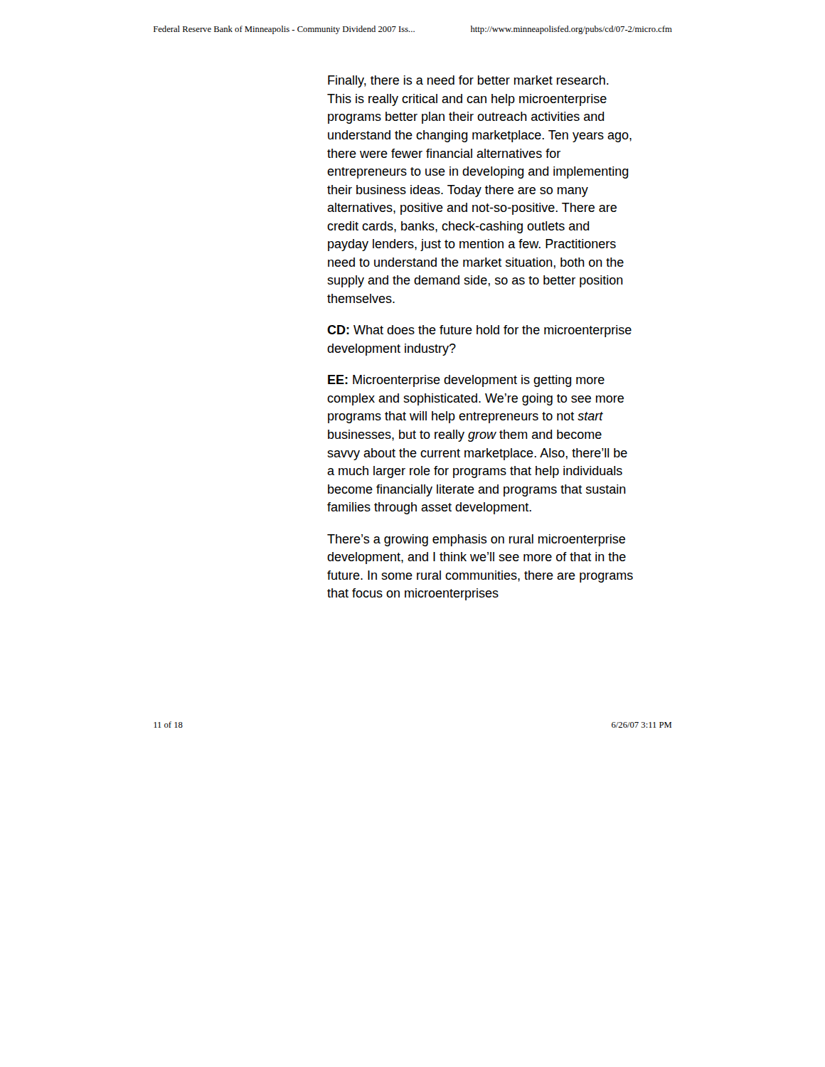Federal Reserve Bank of Minneapolis - Community Dividend 2007 Iss...
http://www.minneapolisfed.org/pubs/cd/07-2/micro.cfm
Finally, there is a need for better market research. This is really critical and can help microenterprise programs better plan their outreach activities and understand the changing marketplace. Ten years ago, there were fewer financial alternatives for entrepreneurs to use in developing and implementing their business ideas. Today there are so many alternatives, positive and not-so-positive. There are credit cards, banks, check-cashing outlets and payday lenders, just to mention a few. Practitioners need to understand the market situation, both on the supply and the demand side, so as to better position themselves.
CD: What does the future hold for the microenterprise development industry?
EE: Microenterprise development is getting more complex and sophisticated. We’re going to see more programs that will help entrepreneurs to not start businesses, but to really grow them and become savvy about the current marketplace. Also, there’ll be a much larger role for programs that help individuals become financially literate and programs that sustain families through asset development.
There’s a growing emphasis on rural microenterprise development, and I think we’ll see more of that in the future. In some rural communities, there are programs that focus on microenterprises
11 of 18
6/26/07 3:11 PM